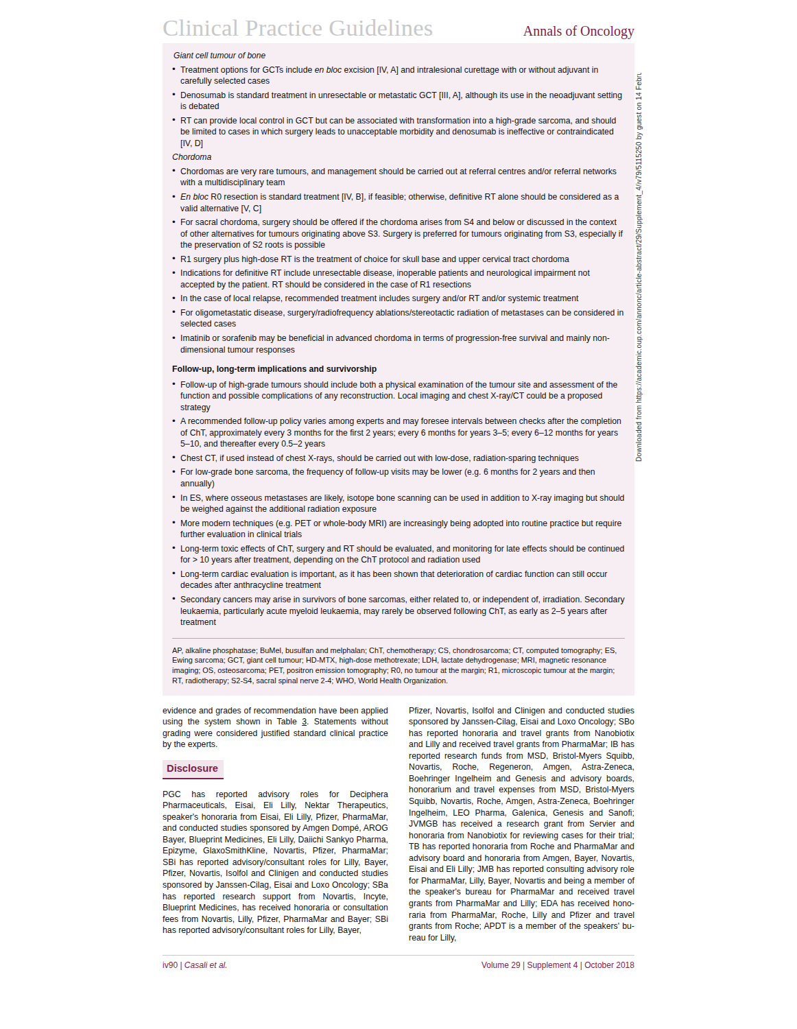Clinical Practice Guidelines
Annals of Oncology
Downloaded from https://academic.oup.com/annonc/article-abstract/29/Supplement_4/iv79/5115250 by guest on 14 February 2020
Giant cell tumour of bone
Treatment options for GCTs include en bloc excision [IV, A] and intralesional curettage with or without adjuvant in carefully selected cases
Denosumab is standard treatment in unresectable or metastatic GCT [III, A], although its use in the neoadjuvant setting is debated
RT can provide local control in GCT but can be associated with transformation into a high-grade sarcoma, and should be limited to cases in which surgery leads to unacceptable morbidity and denosumab is ineffective or contraindicated [IV, D] Chordoma
Chordomas are very rare tumours, and management should be carried out at referral centres and/or referral networks with a multidisciplinary team
En bloc R0 resection is standard treatment [IV, B], if feasible; otherwise, definitive RT alone should be considered as a valid alternative [V, C]
For sacral chordoma, surgery should be offered if the chordoma arises from S4 and below or discussed in the context of other alternatives for tumours originating above S3. Surgery is preferred for tumours originating from S3, especially if the preservation of S2 roots is possible
R1 surgery plus high-dose RT is the treatment of choice for skull base and upper cervical tract chordoma
Indications for definitive RT include unresectable disease, inoperable patients and neurological impairment not accepted by the patient. RT should be considered in the case of R1 resections
In the case of local relapse, recommended treatment includes surgery and/or RT and/or systemic treatment
For oligometastatic disease, surgery/radiofrequency ablations/stereotactic radiation of metastases can be considered in selected cases
Imatinib or sorafenib may be beneficial in advanced chordoma in terms of progression-free survival and mainly non-dimensional tumour responses
Follow-up, long-term implications and survivorship
Follow-up of high-grade tumours should include both a physical examination of the tumour site and assessment of the function and possible complications of any reconstruction. Local imaging and chest X-ray/CT could be a proposed strategy
A recommended follow-up policy varies among experts and may foresee intervals between checks after the completion of ChT, approximately every 3 months for the first 2 years; every 6 months for years 3–5; every 6–12 months for years 5–10, and thereafter every 0.5–2 years
Chest CT, if used instead of chest X-rays, should be carried out with low-dose, radiation-sparing techniques
For low-grade bone sarcoma, the frequency of follow-up visits may be lower (e.g. 6 months for 2 years and then annually)
In ES, where osseous metastases are likely, isotope bone scanning can be used in addition to X-ray imaging but should be weighed against the additional radiation exposure
More modern techniques (e.g. PET or whole-body MRI) are increasingly being adopted into routine practice but require further evaluation in clinical trials
Long-term toxic effects of ChT, surgery and RT should be evaluated, and monitoring for late effects should be continued for > 10 years after treatment, depending on the ChT protocol and radiation used
Long-term cardiac evaluation is important, as it has been shown that deterioration of cardiac function can still occur decades after anthracycline treatment
Secondary cancers may arise in survivors of bone sarcomas, either related to, or independent of, irradiation. Secondary leukaemia, particularly acute myeloid leukaemia, may rarely be observed following ChT, as early as 2–5 years after treatment
AP, alkaline phosphatase; BuMel, busulfan and melphalan; ChT, chemotherapy; CS, chondrosarcoma; CT, computed tomography; ES, Ewing sarcoma; GCT, giant cell tumour; HD-MTX, high-dose methotrexate; LDH, lactate dehydrogenase; MRI, magnetic resonance imaging; OS, osteosarcoma; PET, positron emission tomography; R0, no tumour at the margin; R1, microscopic tumour at the margin; RT, radiotherapy; S2-S4, sacral spinal nerve 2-4; WHO, World Health Organization.
evidence and grades of recommendation have been applied using the system shown in Table 3. Statements without grading were considered justified standard clinical practice by the experts.
Disclosure
PGC has reported advisory roles for Deciphera Pharmaceuticals, Eisai, Eli Lilly, Nektar Therapeutics, speaker's honoraria from Eisai, Eli Lilly, Pfizer, PharmaMar, and conducted studies sponsored by Amgen Dompé, AROG Bayer, Blueprint Medicines, Eli Lilly, Daiichi Sankyo Pharma, Epizyme, GlaxoSmithKline, Novartis, Pfizer, PharmaMar; SBi has reported advisory/consultant roles for Lilly, Bayer, Pfizer, Novartis, Isolfol and Clinigen and conducted studies sponsored by Janssen-Cilag, Eisai and Loxo Oncology; SBa has reported research support from Novartis, Incyte, Blueprint Medicines, has received honoraria or consultation fees from Novartis, Lilly, Pfizer, PharmaMar and Bayer; SBi has reported advisory/consultant roles for Lilly, Bayer,
Pfizer, Novartis, Isolfol and Clinigen and conducted studies sponsored by Janssen-Cilag, Eisai and Loxo Oncology; SBo has reported honoraria and travel grants from Nanobiotix and Lilly and received travel grants from PharmaMar; IB has reported research funds from MSD, Bristol-Myers Squibb, Novartis, Roche, Regeneron, Amgen, Astra-Zeneca, Boehringer Ingelheim and Genesis and advisory boards, honorarium and travel expenses from MSD, Bristol-Myers Squibb, Novartis, Roche, Amgen, Astra-Zeneca, Boehringer Ingelheim, LEO Pharma, Galenica, Genesis and Sanofi; JVMGB has received a research grant from Servier and honoraria from Nanobiotix for reviewing cases for their trial; TB has reported honoraria from Roche and PharmaMar and advisory board and honoraria from Amgen, Bayer, Novartis, Eisai and Eli Lilly; JMB has reported consulting advisory role for PharmaMar, Lilly, Bayer, Novartis and being a member of the speaker's bureau for PharmaMar and received travel grants from PharmaMar and Lilly; EDA has received honoraria from PharmaMar, Roche, Lilly and Pfizer and travel grants from Roche; APDT is a member of the speakers' bureau for Lilly,
iv90 | Casali et al.
Volume 29 | Supplement 4 | October 2018